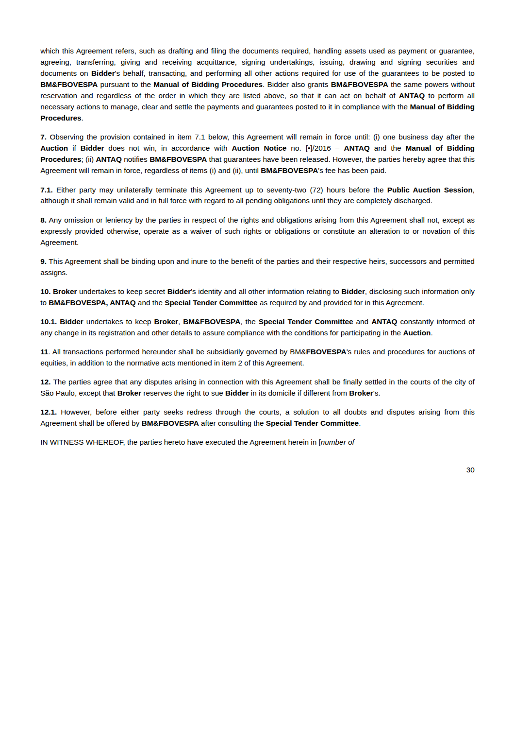which this Agreement refers, such as drafting and filing the documents required, handling assets used as payment or guarantee, agreeing, transferring, giving and receiving acquittance, signing undertakings, issuing, drawing and signing securities and documents on Bidder's behalf, transacting, and performing all other actions required for use of the guarantees to be posted to BM&FBOVESPA pursuant to the Manual of Bidding Procedures. Bidder also grants BM&FBOVESPA the same powers without reservation and regardless of the order in which they are listed above, so that it can act on behalf of ANTAQ to perform all necessary actions to manage, clear and settle the payments and guarantees posted to it in compliance with the Manual of Bidding Procedures.
7. Observing the provision contained in item 7.1 below, this Agreement will remain in force until: (i) one business day after the Auction if Bidder does not win, in accordance with Auction Notice no. [•]/2016 – ANTAQ and the Manual of Bidding Procedures; (ii) ANTAQ notifies BM&FBOVESPA that guarantees have been released. However, the parties hereby agree that this Agreement will remain in force, regardless of items (i) and (ii), until BM&FBOVESPA's fee has been paid.
7.1. Either party may unilaterally terminate this Agreement up to seventy-two (72) hours before the Public Auction Session, although it shall remain valid and in full force with regard to all pending obligations until they are completely discharged.
8. Any omission or leniency by the parties in respect of the rights and obligations arising from this Agreement shall not, except as expressly provided otherwise, operate as a waiver of such rights or obligations or constitute an alteration to or novation of this Agreement.
9. This Agreement shall be binding upon and inure to the benefit of the parties and their respective heirs, successors and permitted assigns.
10. Broker undertakes to keep secret Bidder's identity and all other information relating to Bidder, disclosing such information only to BM&FBOVESPA, ANTAQ and the Special Tender Committee as required by and provided for in this Agreement.
10.1. Bidder undertakes to keep Broker, BM&FBOVESPA, the Special Tender Committee and ANTAQ constantly informed of any change in its registration and other details to assure compliance with the conditions for participating in the Auction.
11. All transactions performed hereunder shall be subsidiarily governed by BM&FBOVESPA's rules and procedures for auctions of equities, in addition to the normative acts mentioned in item 2 of this Agreement.
12. The parties agree that any disputes arising in connection with this Agreement shall be finally settled in the courts of the city of São Paulo, except that Broker reserves the right to sue Bidder in its domicile if different from Broker's.
12.1. However, before either party seeks redress through the courts, a solution to all doubts and disputes arising from this Agreement shall be offered by BM&FBOVESPA after consulting the Special Tender Committee.
IN WITNESS WHEREOF, the parties hereto have executed the Agreement herein in [number of
30